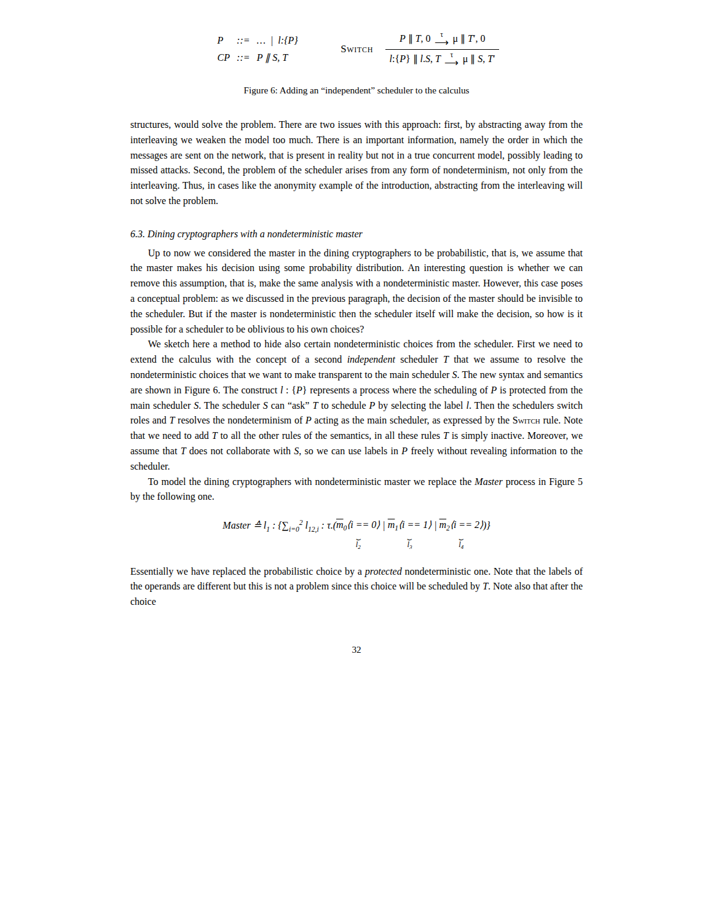| P | ::= | … / l :{ P } |
| CP | ::= | P ∥ S , T |
Switch P ∥ T, 0 τ⟶ μ ∥ T′, 0 l:{P} ∥ l.S, T τ⟶ μ ∥ S, T′
Figure 6: Adding an “independent” scheduler to the calculus
structures, would solve the problem. There are two issues with this approach: first, by abstracting away from the interleaving we weaken the model too much. There is an important information, namely the order in which the messages are sent on the network, that is present in reality but not in a true concurrent model, possibly leading to missed attacks. Second, the problem of the scheduler arises from any form of nondeterminism, not only from the interleaving. Thus, in cases like the anonymity example of the introduction, abstracting from the interleaving will not solve the problem.
6.3. Dining cryptographers with a nondeterministic master
Up to now we considered the master in the dining cryptographers to be probabilistic, that is, we assume that the master makes his decision using some probability distribution. An interesting question is whether we can remove this assumption, that is, make the same analysis with a nondeterministic master. However, this case poses a conceptual problem: as we discussed in the previous paragraph, the decision of the master should be invisible to the scheduler. But if the master is nondeterministic then the scheduler itself will make the decision, so how is it possible for a scheduler to be oblivious to his own choices?
We sketch here a method to hide also certain nondeterministic choices from the scheduler. First we need to extend the calculus with the concept of a second independent scheduler T that we assume to resolve the nondeterministic choices that we want to make transparent to the main scheduler S. The new syntax and semantics are shown in Figure 6. The construct l : {P} represents a process where the scheduling of P is protected from the main scheduler S. The scheduler S can “ask” T to schedule P by selecting the label l. Then the schedulers switch roles and T resolves the nondeterminism of P acting as the main scheduler, as expressed by the Switch rule. Note that we need to add T to all the other rules of the semantics, in all these rules T is simply inactive. Moreover, we assume that T does not collaborate with S, so we can use labels in P freely without revealing information to the scheduler.
To model the dining cryptographers with nondeterministic master we replace the Master process in Figure 5 by the following one.
Master ≙ l1 : {∑i=02 l12,i : τ.(m0⟨i == 0⟩⏟l2 | m1⟨i == 1⟩⏟l3 | m2⟨i == 2⟩⏟l4)}
Essentially we have replaced the probabilistic choice by a protected nondeterministic one. Note that the labels of the operands are different but this is not a problem since this choice will be scheduled by T. Note also that after the choice
32